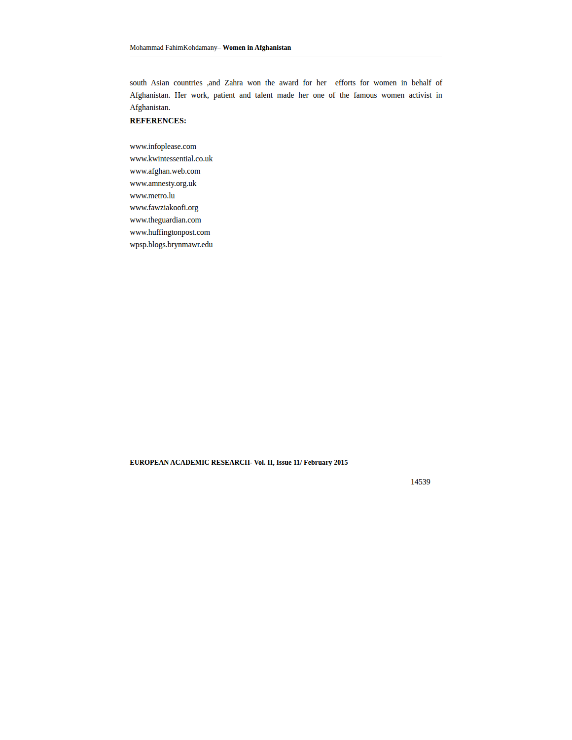Mohammad FahimKohdamany– Women in Afghanistan
south Asian countries ,and Zahra won the award for her efforts for women in behalf of Afghanistan. Her work, patient and talent made her one of the famous women activist in Afghanistan.
REFERENCES:
www.infoplease.com
www.kwintessential.co.uk
www.afghan.web.com
www.amnesty.org.uk
www.metro.lu
www.fawziakoofi.org
www.theguardian.com
www.huffingtonpost.com
wpsp.blogs.brynmawr.edu
EUROPEAN ACADEMIC RESEARCH- Vol. II, Issue 11/ February 2015
14539